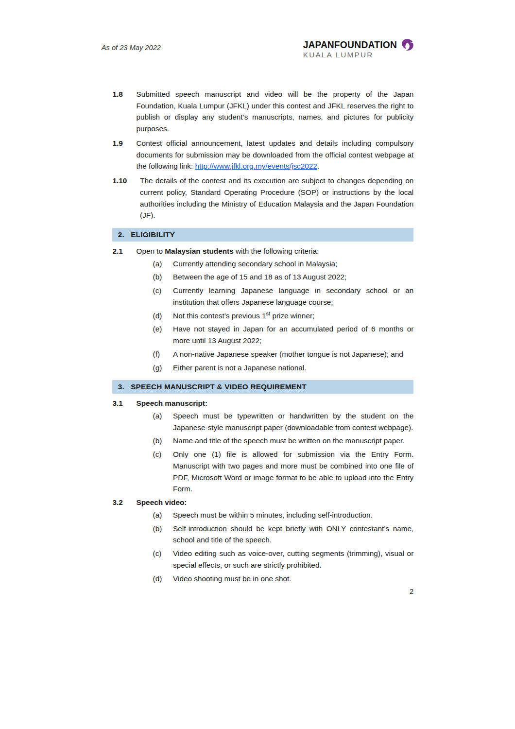As of 23 May 2022
JAPANFOUNDATION
KUALA LUMPUR
1.8
Submitted speech manuscript and video will be the property of the Japan Foundation, Kuala Lumpur (JFKL) under this contest and JFKL reserves the right to publish or display any student’s manuscripts, names, and pictures for publicity purposes.
1.9
Contest official announcement, latest updates and details including compulsory documents for submission may be downloaded from the official contest webpage at the following link: http://www.jfkl.org.my/events/jsc2022.
1.10
The details of the contest and its execution are subject to changes depending on current policy, Standard Operating Procedure (SOP) or instructions by the local authorities including the Ministry of Education Malaysia and the Japan Foundation (JF).
2.
ELIGIBILITY
2.1
Open to Malaysian students with the following criteria:
(a) Currently attending secondary school in Malaysia;
(b) Between the age of 15 and 18 as of 13 August 2022;
(c) Currently learning Japanese language in secondary school or an institution that offers Japanese language course;
(d) Not this contest’s previous 1st prize winner;
(e) Have not stayed in Japan for an accumulated period of 6 months or more until 13 August 2022;
(f) A non-native Japanese speaker (mother tongue is not Japanese); and
(g) Either parent is not a Japanese national.
3.
SPEECH MANUSCRIPT & VIDEO REQUIREMENT
3.1
Speech manuscript:
(a) Speech must be typewritten or handwritten by the student on the Japanese-style manuscript paper (downloadable from contest webpage).
(b) Name and title of the speech must be written on the manuscript paper.
(c) Only one (1) file is allowed for submission via the Entry Form. Manuscript with two pages and more must be combined into one file of PDF, Microsoft Word or image format to be able to upload into the Entry Form.
3.2
Speech video:
(a) Speech must be within 5 minutes, including self-introduction.
(b) Self-introduction should be kept briefly with ONLY contestant’s name, school and title of the speech.
(c) Video editing such as voice-over, cutting segments (trimming), visual or special effects, or such are strictly prohibited.
(d) Video shooting must be in one shot.
2